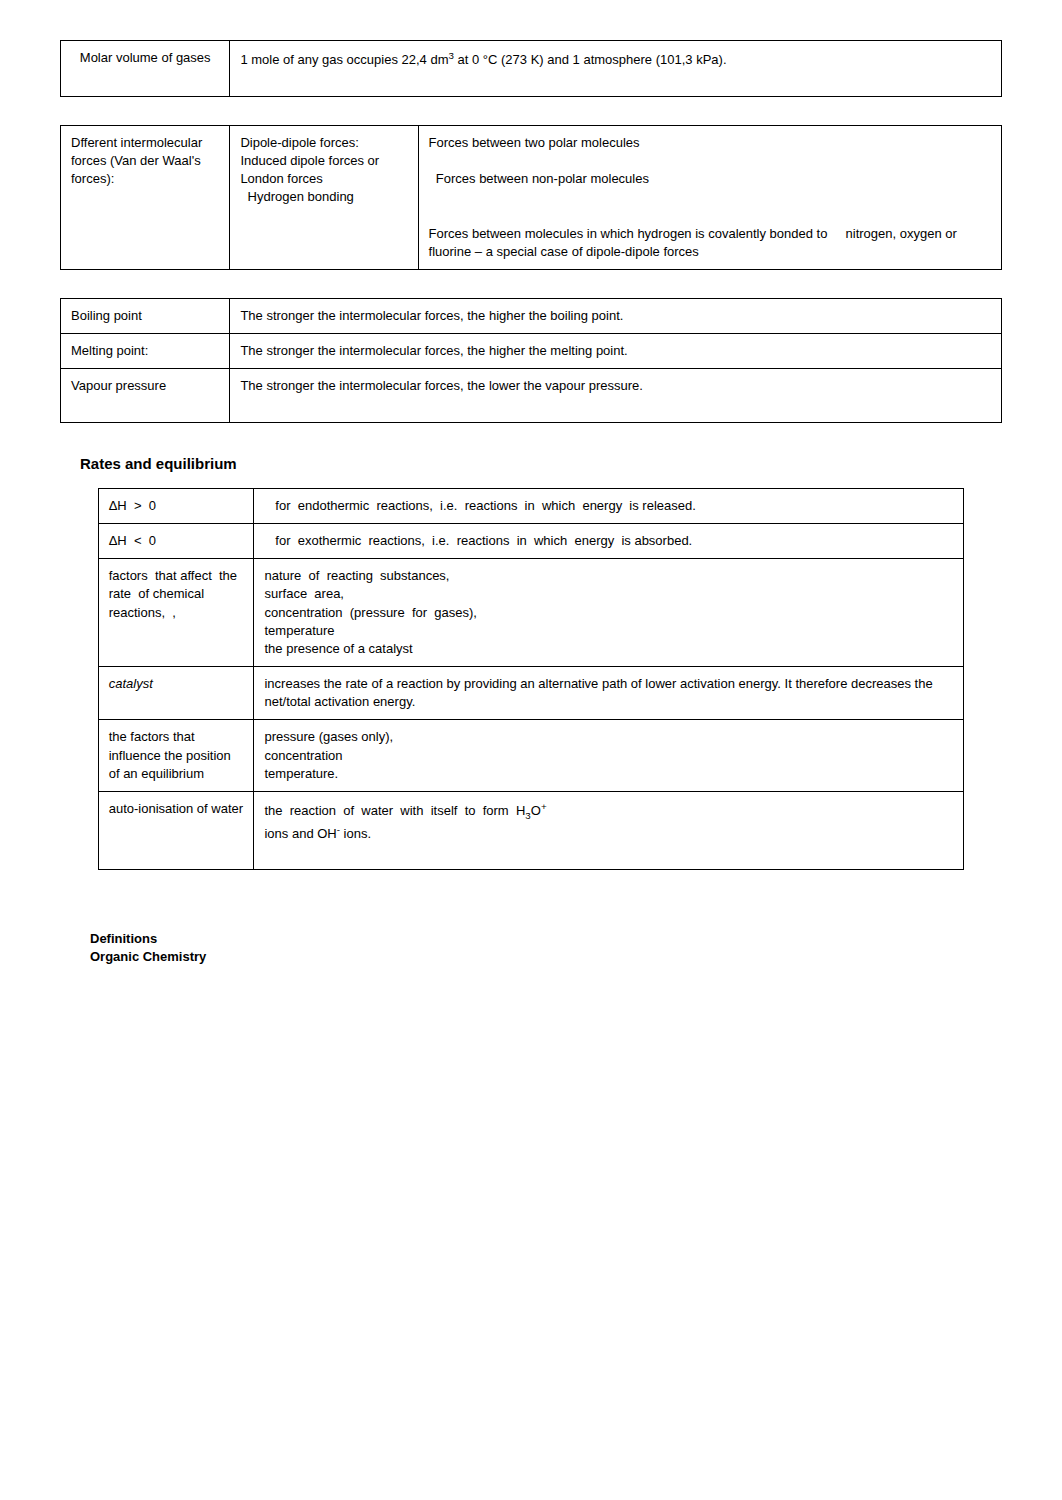| Molar volume of gases | 1 mole of any gas occupies 22,4 dm 3 at 0 °C (273 K) and 1 atmosphere (101,3 kPa). |
| Dfferent intermolecular forces (Van der Waal's forces): | Dipole-dipole forces: Induced dipole forces or London forces Hydrogen bonding | Forces between two polar molecules Forces between non-polar molecules Forces between molecules in which hydrogen is covalently bonded to nitrogen, oxygen or fluorine – a special case of dipole-dipole forces |
| Boiling point | The stronger the intermolecular forces, the higher the boiling point. |
| Melting point: | The stronger the intermolecular forces, the higher the melting point. |
| Vapour pressure | The stronger the intermolecular forces, the lower the vapour pressure. |
Rates and equilibrium
| ΔH > 0 | for endothermic reactions, i.e. reactions in which energy is released. |
| ΔH < 0 | for exothermic reactions, i.e. reactions in which energy is absorbed. |
| factors that affect the rate of chemical reactions, , | nature of reacting substances, surface area, concentration (pressure for gases), temperature the presence of a catalyst |
| catalyst | increases the rate of a reaction by providing an alternative path of lower activation energy. It therefore decreases the net/total activation energy. |
| the factors that influence the position of an equilibrium | pressure (gases only), concentration temperature. |
| auto-ionisation of water | the reaction of water with itself to form H 3 O + ions and OH - ions. |
Definitions
Organic Chemistry